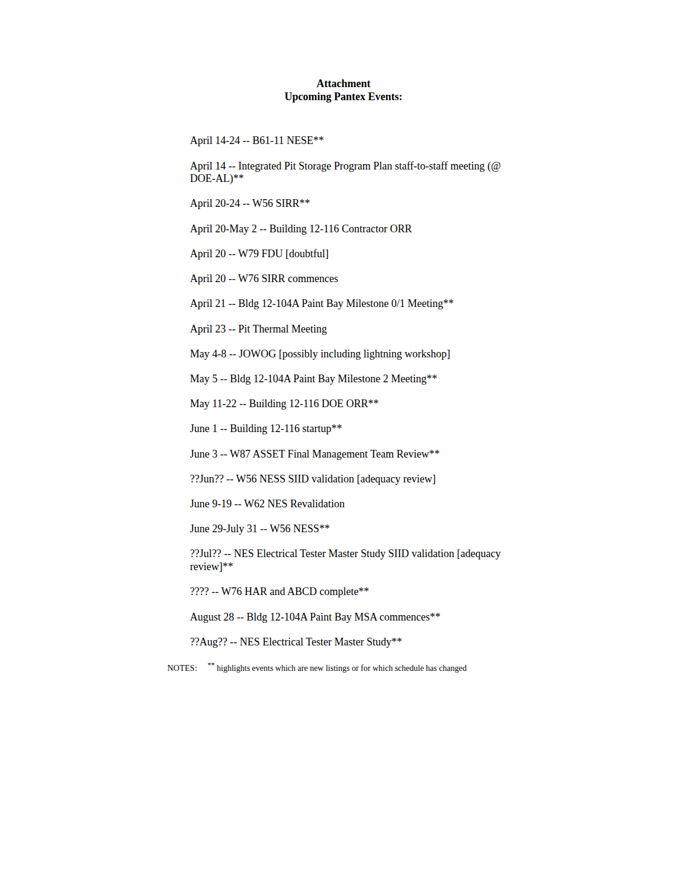Attachment
Upcoming Pantex Events:
April 14-24 -- B61-11 NESE**
April 14 -- Integrated Pit Storage Program Plan staff-to-staff meeting (@ DOE-AL)**
April 20-24 -- W56 SIRR**
April 20-May 2 -- Building 12-116 Contractor ORR
April 20 -- W79 FDU [doubtful]
April 20 -- W76 SIRR commences
April 21 -- Bldg 12-104A Paint Bay Milestone 0/1 Meeting**
April 23 -- Pit Thermal Meeting
May 4-8 -- JOWOG [possibly including lightning workshop]
May 5 -- Bldg 12-104A Paint Bay Milestone 2 Meeting**
May 11-22 -- Building 12-116 DOE ORR**
June 1 -- Building 12-116 startup**
June 3 -- W87 ASSET Final Management Team Review**
??Jun?? -- W56 NESS SIID validation [adequacy review]
June 9-19 -- W62 NES Revalidation
June 29-July 31 -- W56 NESS**
??Jul?? -- NES Electrical Tester Master Study SIID validation [adequacy review]**
???? -- W76 HAR and ABCD complete**
August 28 -- Bldg 12-104A Paint Bay MSA commences**
??Aug?? -- NES Electrical Tester Master Study**
NOTES: ** highlights events which are new listings or for which schedule has changed